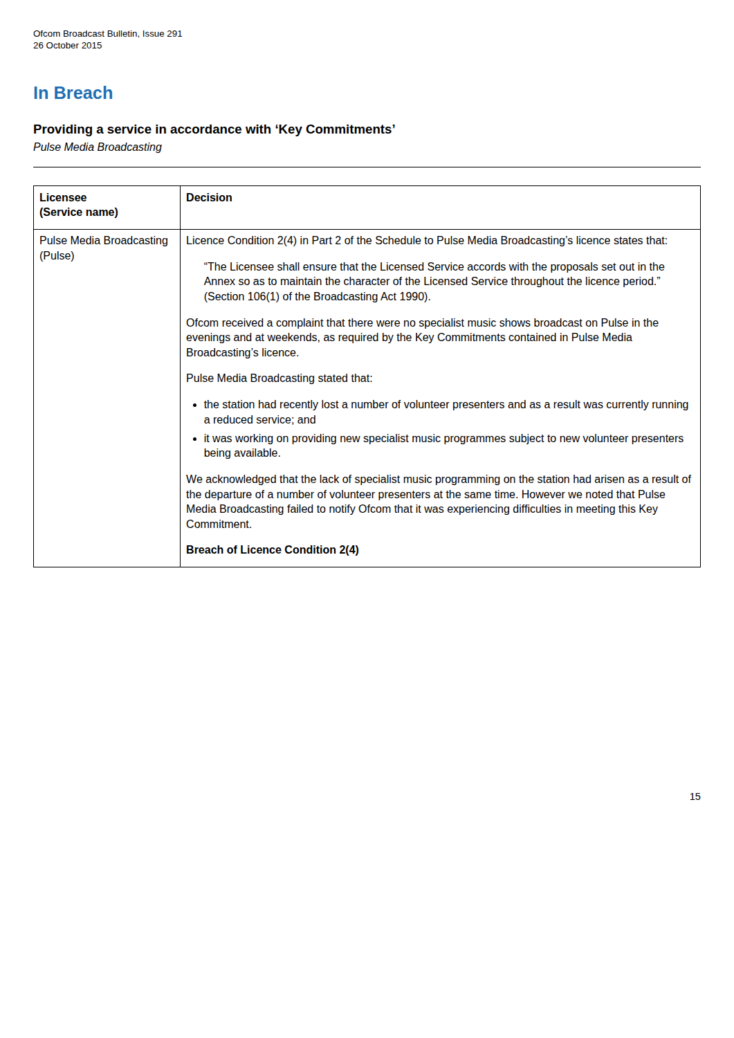Ofcom Broadcast Bulletin, Issue 291
26 October 2015
In Breach
Providing a service in accordance with ‘Key Commitments’
Pulse Media Broadcasting
| Licensee (Service name) | Decision |
| --- | --- |
| Pulse Media Broadcasting (Pulse) | Licence Condition 2(4) in Part 2 of the Schedule to Pulse Media Broadcasting’s licence states that: “The Licensee shall ensure that the Licensed Service accords with the proposals set out in the Annex so as to maintain the character of the Licensed Service throughout the licence period.” (Section 106(1) of the Broadcasting Act 1990). Ofcom received a complaint that there were no specialist music shows broadcast on Pulse in the evenings and at weekends, as required by the Key Commitments contained in Pulse Media Broadcasting’s licence. Pulse Media Broadcasting stated that: the station had recently lost a number of volunteer presenters and as a result was currently running a reduced service; and it was working on providing new specialist music programmes subject to new volunteer presenters being available. We acknowledged that the lack of specialist music programming on the station had arisen as a result of the departure of a number of volunteer presenters at the same time. However we noted that Pulse Media Broadcasting failed to notify Ofcom that it was experiencing difficulties in meeting this Key Commitment. Breach of Licence Condition 2(4) |
15